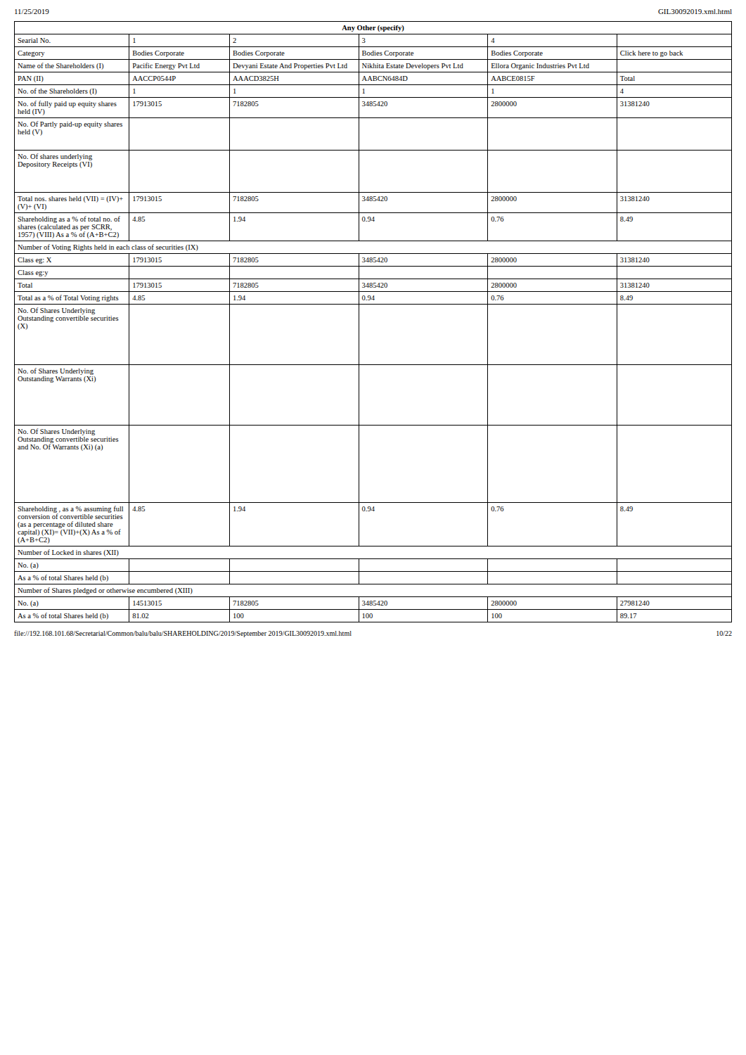11/25/2019 GIL30092019.xml.html
| Any Other (specify) |
| Searial No. | 1 | 2 | 3 | 4 | |
| Category | Bodies Corporate | Bodies Corporate | Bodies Corporate | Bodies Corporate | Click here to go back |
| Name of the Shareholders (I) | Pacific Energy Pvt Ltd | Devyani Estate And Properties Pvt Ltd | Nikhita Estate Developers Pvt Ltd | Ellora Organic Industries Pvt Ltd | |
| PAN (II) | AACCP0544P | AAACD3825H | AABCN6484D | AABCE0815F | Total |
| No. of the Shareholders (I) | 1 | 1 | 1 | 1 | 4 |
| No. of fully paid up equity shares held (IV) | 17913015 | 7182805 | 3485420 | 2800000 | 31381240 |
| No. Of Partly paid-up equity shares held (V) | | | | | |
| No. Of shares underlying Depository Receipts (VI) | | | | | |
| Total nos. shares held (VII) = (IV)+(V)+ (VI) | 17913015 | 7182805 | 3485420 | 2800000 | 31381240 |
| Shareholding as a % of total no. of shares (calculated as per SCRR, 1957) (VIII) As a % of (A+B+C2) | 4.85 | 1.94 | 0.94 | 0.76 | 8.49 |
| Number of Voting Rights held in each class of securities (IX) |
| Class eg: X | 17913015 | 7182805 | 3485420 | 2800000 | 31381240 |
| Class eg:y | | | | | |
| Total | 17913015 | 7182805 | 3485420 | 2800000 | 31381240 |
| Total as a % of Total Voting rights | 4.85 | 1.94 | 0.94 | 0.76 | 8.49 |
| No. Of Shares Underlying Outstanding convertible securities (X) | | | | | |
| No. of Shares Underlying Outstanding Warrants (Xi) | | | | | |
| No. Of Shares Underlying Outstanding convertible securities and No. Of Warrants (Xi) (a) | | | | | |
| Shareholding , as a % assuming full conversion of convertible securities (as a percentage of diluted share capital) (XI)= (VII)+(X) As a % of (A+B+C2) | 4.85 | 1.94 | 0.94 | 0.76 | 8.49 |
| Number of Locked in shares (XII) |
| No. (a) | | | | | |
| As a % of total Shares held (b) | | | | | |
| Number of Shares pledged or otherwise encumbered (XIII) |
| No. (a) | 14513015 | 7182805 | 3485420 | 2800000 | 27981240 |
| As a % of total Shares held (b) | 81.02 | 100 | 100 | 100 | 89.17 |
file://192.168.101.68/Secretarial/Common/balu/balu/SHAREHOLDING/2019/September 2019/GIL30092019.xml.html 10/22